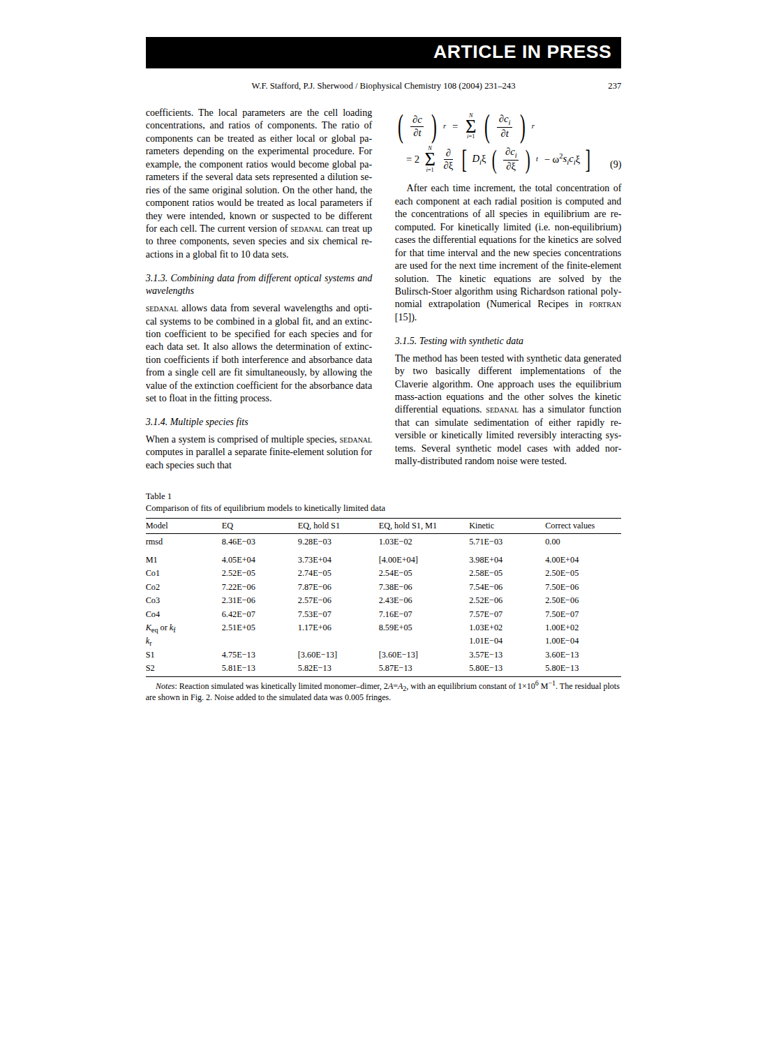ARTICLE IN PRESS
W.F. Stafford, P.J. Sherwood / Biophysical Chemistry 108 (2004) 231–243 237
coefficients. The local parameters are the cell loading concentrations, and ratios of components. The ratio of components can be treated as either local or global parameters depending on the experimental procedure. For example, the component ratios would become global parameters if the several data sets represented a dilution series of the same original solution. On the other hand, the component ratios would be treated as local parameters if they were intended, known or suspected to be different for each cell. The current version of sedanal can treat up to three components, seven species and six chemical reactions in a global fit to 10 data sets.
3.1.3. Combining data from different optical systems and wavelengths
sedanal allows data from several wavelengths and optical systems to be combined in a global fit, and an extinction coefficient to be specified for each species and for each data set. It also allows the determination of extinction coefficients if both interference and absorbance data from a single cell are fit simultaneously, by allowing the value of the extinction coefficient for the absorbance data set to float in the fitting process.
3.1.4. Multiple species fits
When a system is comprised of multiple species, sedanal computes in parallel a separate finite-element solution for each species such that
( ∂c∂t ) r = NΣi=1 ( ∂ci∂t ) r
= 2 NΣi=1 ∂∂ξ [ Diξ ( ∂ci∂ξ ) t − ω2 siciξ ] (9)
After each time increment, the total concentration of each component at each radial position is computed and the concentrations of all species in equilibrium are recomputed. For kinetically limited (i.e. non-equilibrium) cases the differential equations for the kinetics are solved for that time interval and the new species concentrations are used for the next time increment of the finite-element solution. The kinetic equations are solved by the Bulirsch-Stoer algorithm using Richardson rational polynomial extrapolation (Numerical Recipes in fortran [15]).
3.1.5. Testing with synthetic data
The method has been tested with synthetic data generated by two basically different implementations of the Claverie algorithm. One approach uses the equilibrium mass-action equations and the other solves the kinetic differential equations. sedanal has a simulator function that can simulate sedimentation of either rapidly reversible or kinetically limited reversibly interacting systems. Several synthetic model cases with added normally-distributed random noise were tested.
Table 1
Comparison of fits of equilibrium models to kinetically limited data
| Model | EQ | EQ, hold S1 | EQ, hold S1, M1 | Kinetic | Correct values |
| --- | --- | --- | --- | --- | --- |
| rmsd | 8.46E−03 | 9.28E−03 | 1.03E−02 | 5.71E−03 | 0.00 |
| M1 | 4.05E+04 | 3.73E+04 | [4.00E+04] | 3.98E+04 | 4.00E+04 |
| Co1 | 2.52E−05 | 2.74E−05 | 2.54E−05 | 2.58E−05 | 2.50E−05 |
| Co2 | 7.22E−06 | 7.87E−06 | 7.38E−06 | 7.54E−06 | 7.50E−06 |
| Co3 | 2.31E−06 | 2.57E−06 | 2.43E−06 | 2.52E−06 | 2.50E−06 |
| Co4 | 6.42E−07 | 7.53E−07 | 7.16E−07 | 7.57E−07 | 7.50E−07 |
| K eq or k f | 2.51E+05 | 1.17E+06 | 8.59E+05 | 1.03E+02 | 1.00E+02 |
| k r | | | | 1.01E−04 | 1.00E−04 |
| S1 | 4.75E−13 | [3.60E−13] | [3.60E−13] | 3.57E−13 | 3.60E−13 |
| S2 | 5.81E−13 | 5.82E−13 | 5.87E−13 | 5.80E−13 | 5.80E−13 |
Notes: Reaction simulated was kinetically limited monomer–dimer, 2A=A2, with an equilibrium constant of 1×106 M−1. The residual plots are shown in Fig. 2. Noise added to the simulated data was 0.005 fringes.